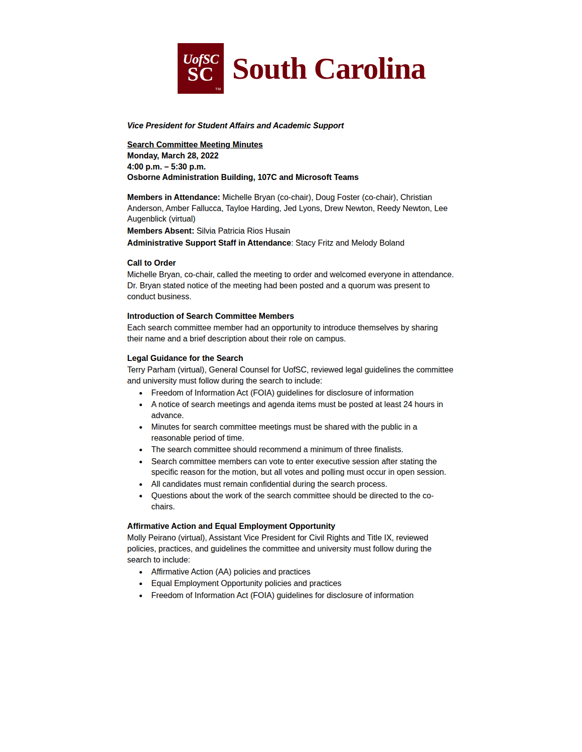UofSC SC TM
South Carolina
Vice President for Student Affairs and Academic Support
Search Committee Meeting Minutes
Monday, March 28, 2022
4:00 p.m. – 5:30 p.m.
Osborne Administration Building, 107C and Microsoft Teams
Members in Attendance: Michelle Bryan (co-chair), Doug Foster (co-chair), Christian Anderson, Amber Fallucca, Tayloe Harding, Jed Lyons, Drew Newton, Reedy Newton, Lee Augenblick (virtual)
Members Absent: Silvia Patricia Rios Husain
Administrative Support Staff in Attendance: Stacy Fritz and Melody Boland
Call to Order
Michelle Bryan, co-chair, called the meeting to order and welcomed everyone in attendance. Dr. Bryan stated notice of the meeting had been posted and a quorum was present to conduct business.
Introduction of Search Committee Members
Each search committee member had an opportunity to introduce themselves by sharing their name and a brief description about their role on campus.
Legal Guidance for the Search
Terry Parham (virtual), General Counsel for UofSC, reviewed legal guidelines the committee and university must follow during the search to include:
Freedom of Information Act (FOIA) guidelines for disclosure of information
A notice of search meetings and agenda items must be posted at least 24 hours in advance.
Minutes for search committee meetings must be shared with the public in a reasonable period of time.
The search committee should recommend a minimum of three finalists.
Search committee members can vote to enter executive session after stating the specific reason for the motion, but all votes and polling must occur in open session.
All candidates must remain confidential during the search process.
Questions about the work of the search committee should be directed to the co-chairs.
Affirmative Action and Equal Employment Opportunity
Molly Peirano (virtual), Assistant Vice President for Civil Rights and Title IX, reviewed policies, practices, and guidelines the committee and university must follow during the search to include:
Affirmative Action (AA) policies and practices
Equal Employment Opportunity policies and practices
Freedom of Information Act (FOIA) guidelines for disclosure of information